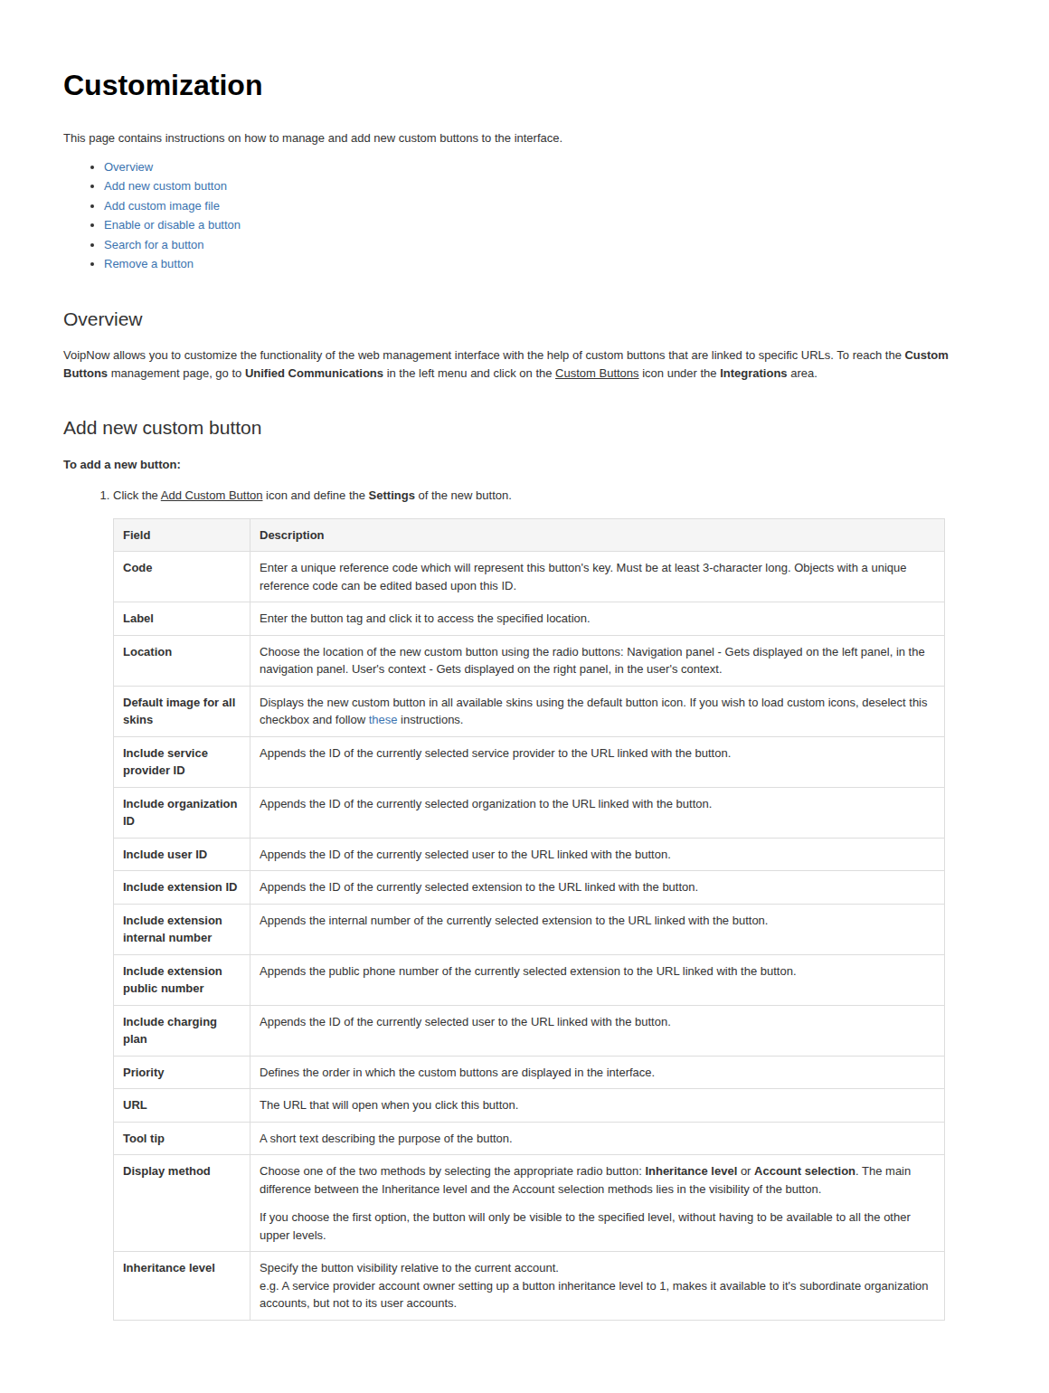Customization
This page contains instructions on how to manage and add new custom buttons to the interface.
Overview
Add new custom button
Add custom image file
Enable or disable a button
Search for a button
Remove a button
Overview
VoipNow allows you to customize the functionality of the web management interface with the help of custom buttons that are linked to specific URLs. To reach the Custom Buttons management page, go to Unified Communications in the left menu and click on the Custom Buttons icon under the Integrations area.
Add new custom button
To add a new button:
Click the Add Custom Button icon and define the Settings of the new button.
| Field | Description |
| --- | --- |
| Code | Enter a unique reference code which will represent this button's key. Must be at least 3-character long. Objects with a unique reference code can be edited based upon this ID. |
| Label | Enter the button tag and click it to access the specified location. |
| Location | Choose the location of the new custom button using the radio buttons: Navigation panel - Gets displayed on the left panel, in the navigation panel. User's context - Gets displayed on the right panel, in the user's context. |
| Default image for all skins | Displays the new custom button in all available skins using the default button icon. If you wish to load custom icons, deselect this checkbox and follow these instructions. |
| Include service provider ID | Appends the ID of the currently selected service provider to the URL linked with the button. |
| Include organization ID | Appends the ID of the currently selected organization to the URL linked with the button. |
| Include user ID | Appends the ID of the currently selected user to the URL linked with the button. |
| Include extension ID | Appends the ID of the currently selected extension to the URL linked with the button. |
| Include extension internal number | Appends the internal number of the currently selected extension to the URL linked with the button. |
| Include extension public number | Appends the public phone number of the currently selected extension to the URL linked with the button. |
| Include charging plan | Appends the ID of the currently selected user to the URL linked with the button. |
| Priority | Defines the order in which the custom buttons are displayed in the interface. |
| URL | The URL that will open when you click this button. |
| Tool tip | A short text describing the purpose of the button. |
| Display method | Choose one of the two methods by selecting the appropriate radio button: Inheritance level or Account selection . The main difference between the Inheritance level and the Account selection methods lies in the visibility of the button. If you choose the first option, the button will only be visible to the specified level, without having to be available to all the other upper levels. |
| Inheritance level | Specify the button visibility relative to the current account. e.g. A service provider account owner setting up a button inheritance level to 1, makes it available to it's subordinate organization accounts, but not to its user accounts. |